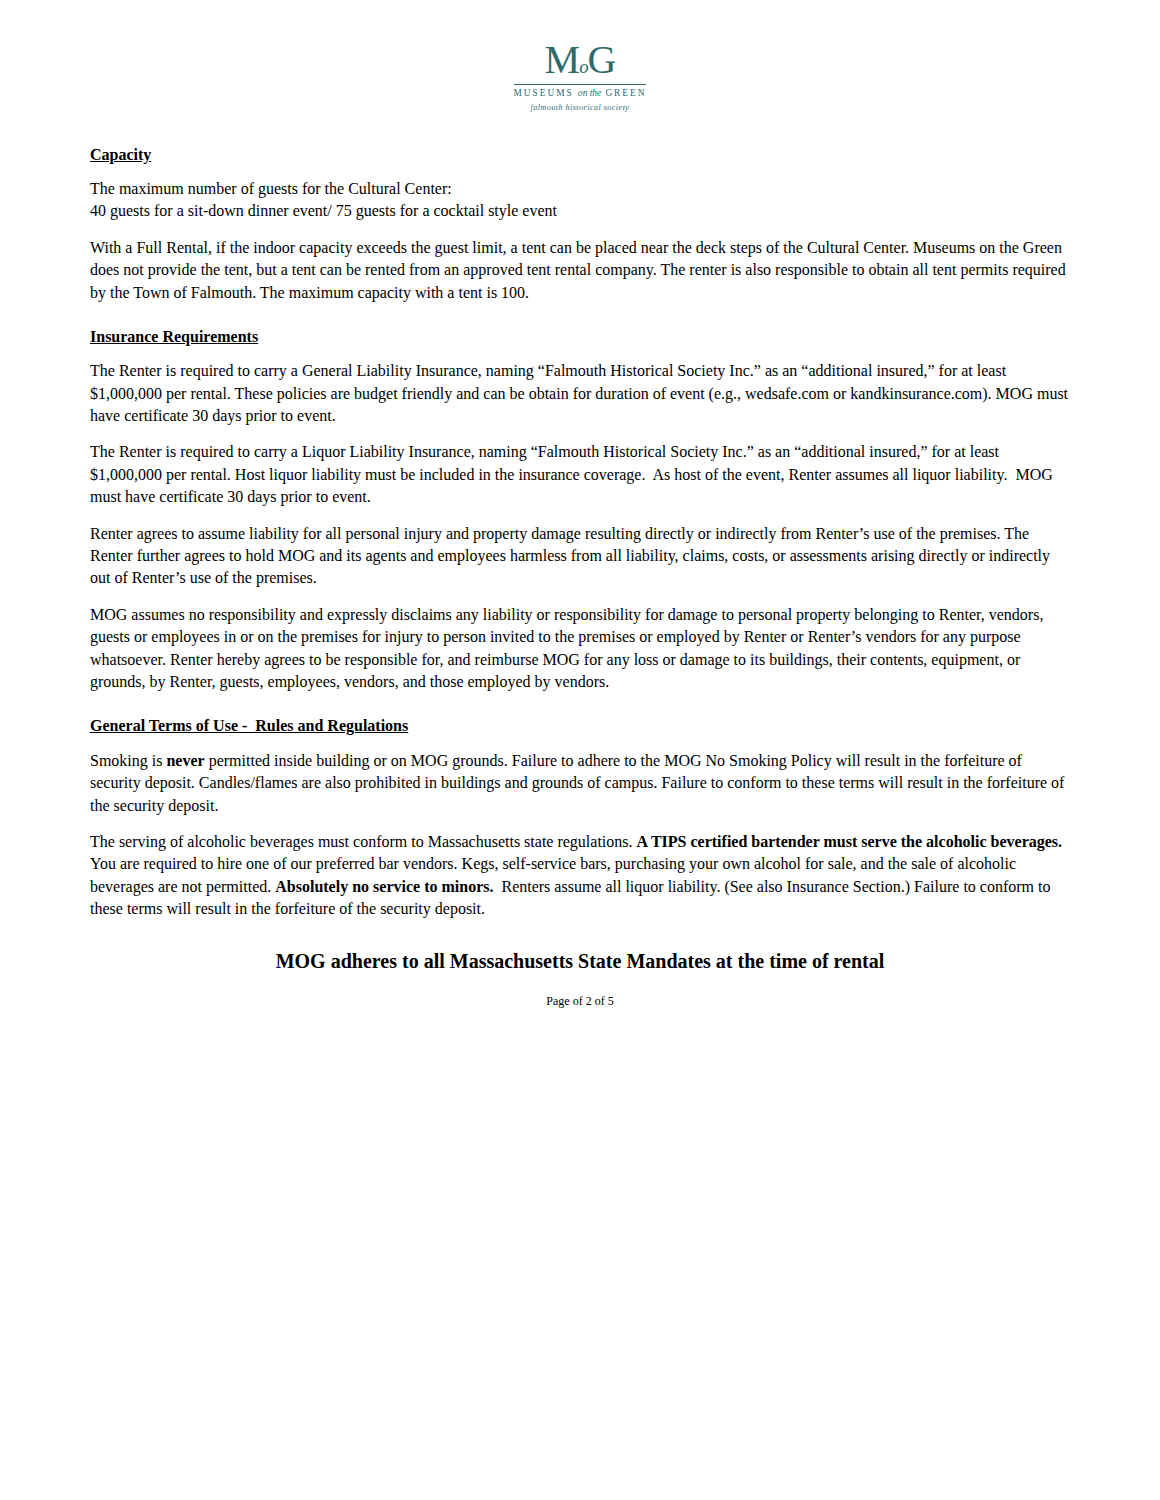Mo G
MUSEUMS on the GREEN
falmouth historical society
Capacity
The maximum number of guests for the Cultural Center:
40 guests for a sit-down dinner event/ 75 guests for a cocktail style event
With a Full Rental, if the indoor capacity exceeds the guest limit, a tent can be placed near the deck steps of the Cultural Center. Museums on the Green does not provide the tent, but a tent can be rented from an approved tent rental company. The renter is also responsible to obtain all tent permits required by the Town of Falmouth. The maximum capacity with a tent is 100.
Insurance Requirements
The Renter is required to carry a General Liability Insurance, naming “Falmouth Historical Society Inc.” as an “additional insured,” for at least $1,000,000 per rental. These policies are budget friendly and can be obtain for duration of event (e.g., wedsafe.com or kandkinsurance.com). MOG must have certificate 30 days prior to event.
The Renter is required to carry a Liquor Liability Insurance, naming “Falmouth Historical Society Inc.” as an “additional insured,” for at least $1,000,000 per rental. Host liquor liability must be included in the insurance coverage. As host of the event, Renter assumes all liquor liability. MOG must have certificate 30 days prior to event.
Renter agrees to assume liability for all personal injury and property damage resulting directly or indirectly from Renter’s use of the premises. The Renter further agrees to hold MOG and its agents and employees harmless from all liability, claims, costs, or assessments arising directly or indirectly out of Renter’s use of the premises.
MOG assumes no responsibility and expressly disclaims any liability or responsibility for damage to personal property belonging to Renter, vendors, guests or employees in or on the premises for injury to person invited to the premises or employed by Renter or Renter’s vendors for any purpose whatsoever. Renter hereby agrees to be responsible for, and reimburse MOG for any loss or damage to its buildings, their contents, equipment, or grounds, by Renter, guests, employees, vendors, and those employed by vendors.
General Terms of Use - Rules and Regulations
Smoking is never permitted inside building or on MOG grounds. Failure to adhere to the MOG No Smoking Policy will result in the forfeiture of security deposit. Candles/flames are also prohibited in buildings and grounds of campus. Failure to conform to these terms will result in the forfeiture of the security deposit.
The serving of alcoholic beverages must conform to Massachusetts state regulations. A TIPS certified bartender must serve the alcoholic beverages. You are required to hire one of our preferred bar vendors. Kegs, self-service bars, purchasing your own alcohol for sale, and the sale of alcoholic beverages are not permitted. Absolutely no service to minors. Renters assume all liquor liability. (See also Insurance Section.) Failure to conform to these terms will result in the forfeiture of the security deposit.
MOG adheres to all Massachusetts State Mandates at the time of rental
Page of 2 of 5